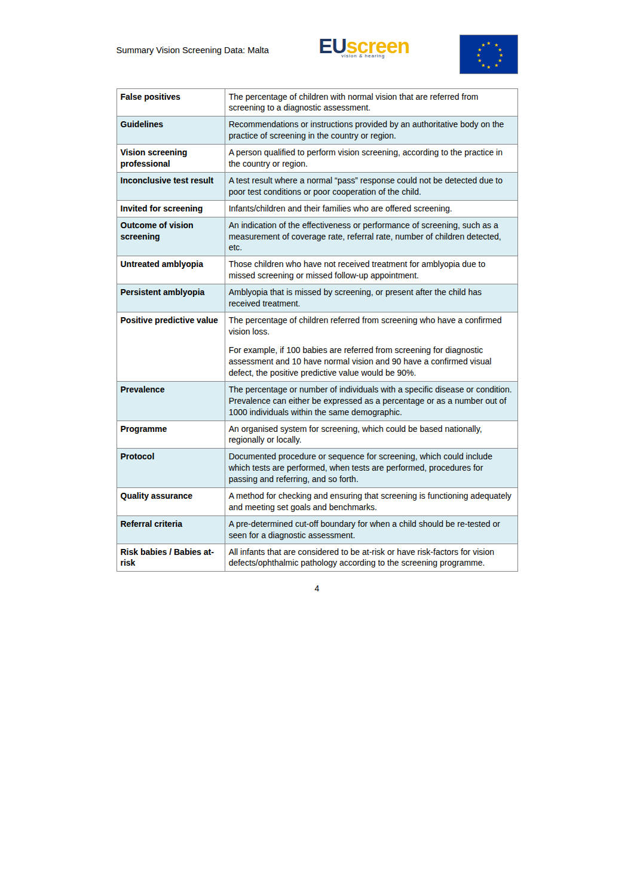Summary Vision Screening Data: Malta
EU screen vision & hearing
★ ★ ★ ★ ★ ★ ★ ★ ★ ★ ★ ★
| False positives | The percentage of children with normal vision that are referred from screening to a diagnostic assessment. |
| Guidelines | Recommendations or instructions provided by an authoritative body on the practice of screening in the country or region. |
| Vision screening professional | A person qualified to perform vision screening, according to the practice in the country or region. |
| Inconclusive test result | A test result where a normal “pass” response could not be detected due to poor test conditions or poor cooperation of the child. |
| Invited for screening | Infants/children and their families who are offered screening. |
| Outcome of vision screening | An indication of the effectiveness or performance of screening, such as a measurement of coverage rate, referral rate, number of children detected, etc. |
| Untreated amblyopia | Those children who have not received treatment for amblyopia due to missed screening or missed follow-up appointment. |
| Persistent amblyopia | Amblyopia that is missed by screening, or present after the child has received treatment. |
| Positive predictive value | The percentage of children referred from screening who have a confirmed vision loss. For example, if 100 babies are referred from screening for diagnostic assessment and 10 have normal vision and 90 have a confirmed visual defect, the positive predictive value would be 90%. |
| Prevalence | The percentage or number of individuals with a specific disease or condition. Prevalence can either be expressed as a percentage or as a number out of 1000 individuals within the same demographic. |
| Programme | An organised system for screening, which could be based nationally, regionally or locally. |
| Protocol | Documented procedure or sequence for screening, which could include which tests are performed, when tests are performed, procedures for passing and referring, and so forth. |
| Quality assurance | A method for checking and ensuring that screening is functioning adequately and meeting set goals and benchmarks. |
| Referral criteria | A pre-determined cut-off boundary for when a child should be re-tested or seen for a diagnostic assessment. |
| Risk babies / Babies at-risk | All infants that are considered to be at-risk or have risk-factors for vision defects/ophthalmic pathology according to the screening programme. |
4